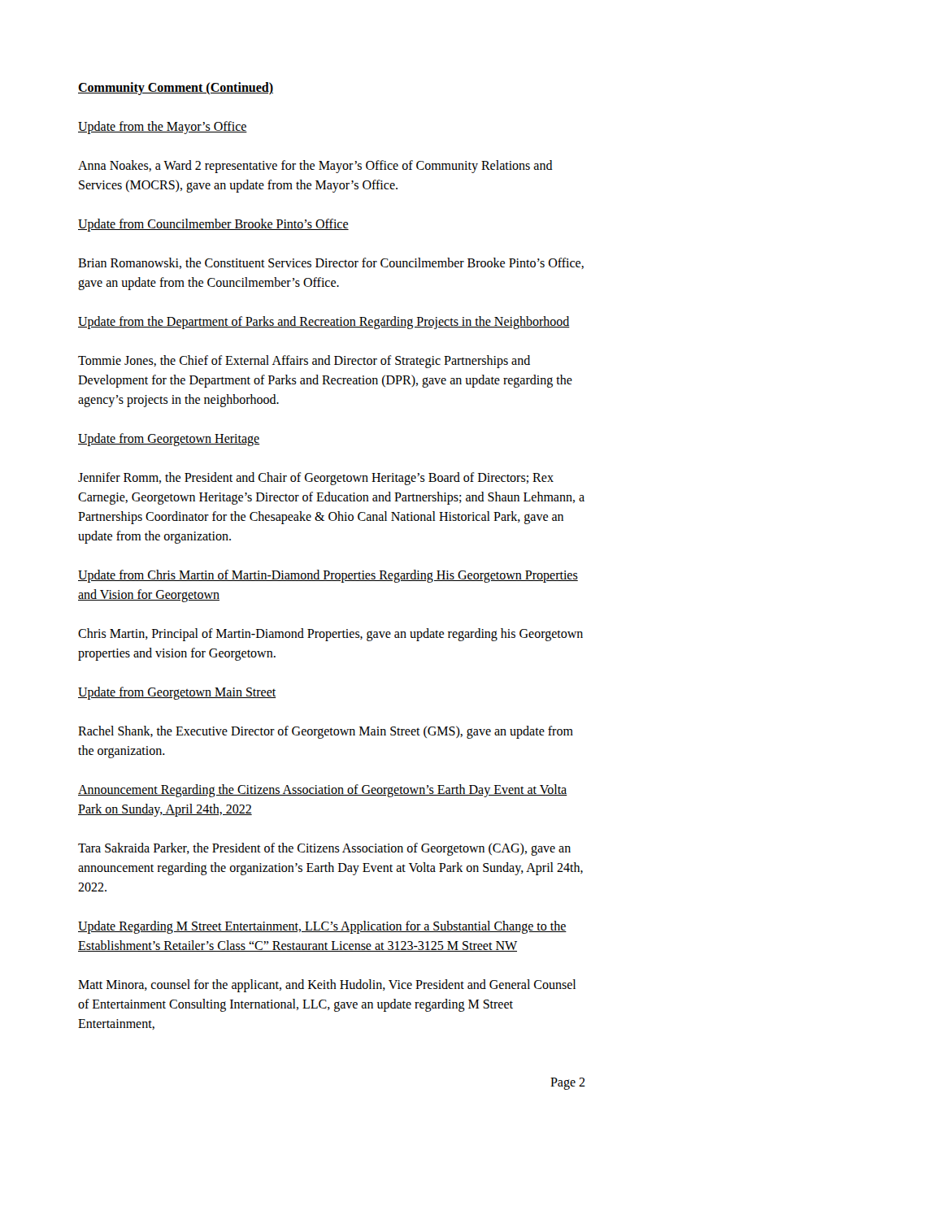Community Comment (Continued)
Update from the Mayor’s Office
Anna Noakes, a Ward 2 representative for the Mayor’s Office of Community Relations and Services (MOCRS), gave an update from the Mayor’s Office.
Update from Councilmember Brooke Pinto’s Office
Brian Romanowski, the Constituent Services Director for Councilmember Brooke Pinto’s Office, gave an update from the Councilmember’s Office.
Update from the Department of Parks and Recreation Regarding Projects in the Neighborhood
Tommie Jones, the Chief of External Affairs and Director of Strategic Partnerships and Development for the Department of Parks and Recreation (DPR), gave an update regarding the agency’s projects in the neighborhood.
Update from Georgetown Heritage
Jennifer Romm, the President and Chair of Georgetown Heritage’s Board of Directors; Rex Carnegie, Georgetown Heritage’s Director of Education and Partnerships; and Shaun Lehmann, a Partnerships Coordinator for the Chesapeake & Ohio Canal National Historical Park, gave an update from the organization.
Update from Chris Martin of Martin-Diamond Properties Regarding His Georgetown Properties and Vision for Georgetown
Chris Martin, Principal of Martin-Diamond Properties, gave an update regarding his Georgetown properties and vision for Georgetown.
Update from Georgetown Main Street
Rachel Shank, the Executive Director of Georgetown Main Street (GMS), gave an update from the organization.
Announcement Regarding the Citizens Association of Georgetown’s Earth Day Event at Volta Park on Sunday, April 24th, 2022
Tara Sakraida Parker, the President of the Citizens Association of Georgetown (CAG), gave an announcement regarding the organization’s Earth Day Event at Volta Park on Sunday, April 24th, 2022.
Update Regarding M Street Entertainment, LLC’s Application for a Substantial Change to the Establishment’s Retailer’s Class “C” Restaurant License at 3123-3125 M Street NW
Matt Minora, counsel for the applicant, and Keith Hudolin, Vice President and General Counsel of Entertainment Consulting International, LLC, gave an update regarding M Street Entertainment,
Page 2